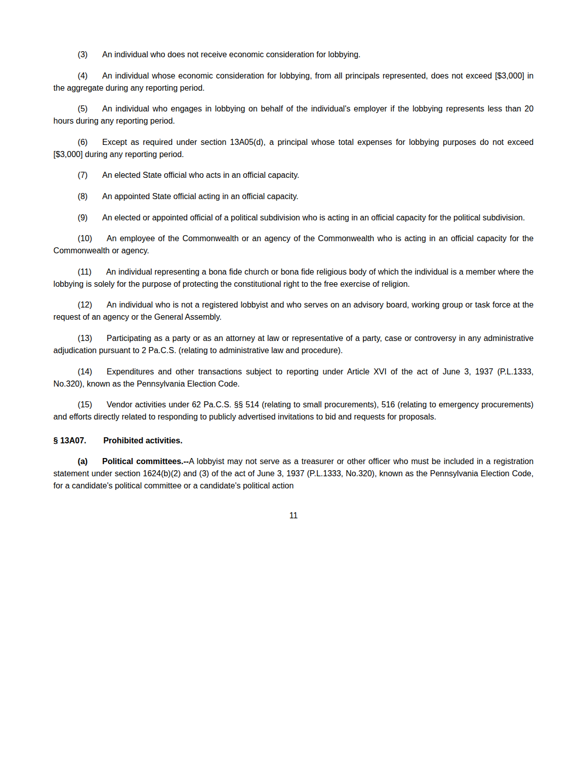(3) An individual who does not receive economic consideration for lobbying.
(4) An individual whose economic consideration for lobbying, from all principals represented, does not exceed [$3,000] in the aggregate during any reporting period.
(5) An individual who engages in lobbying on behalf of the individual's employer if the lobbying represents less than 20 hours during any reporting period.
(6) Except as required under section 13A05(d), a principal whose total expenses for lobbying purposes do not exceed [$3,000] during any reporting period.
(7) An elected State official who acts in an official capacity.
(8) An appointed State official acting in an official capacity.
(9) An elected or appointed official of a political subdivision who is acting in an official capacity for the political subdivision.
(10) An employee of the Commonwealth or an agency of the Commonwealth who is acting in an official capacity for the Commonwealth or agency.
(11) An individual representing a bona fide church or bona fide religious body of which the individual is a member where the lobbying is solely for the purpose of protecting the constitutional right to the free exercise of religion.
(12) An individual who is not a registered lobbyist and who serves on an advisory board, working group or task force at the request of an agency or the General Assembly.
(13) Participating as a party or as an attorney at law or representative of a party, case or controversy in any administrative adjudication pursuant to 2 Pa.C.S. (relating to administrative law and procedure).
(14) Expenditures and other transactions subject to reporting under Article XVI of the act of June 3, 1937 (P.L.1333, No.320), known as the Pennsylvania Election Code.
(15) Vendor activities under 62 Pa.C.S. §§ 514 (relating to small procurements), 516 (relating to emergency procurements) and efforts directly related to responding to publicly advertised invitations to bid and requests for proposals.
§ 13A07. Prohibited activities.
(a) Political committees.--A lobbyist may not serve as a treasurer or other officer who must be included in a registration statement under section 1624(b)(2) and (3) of the act of June 3, 1937 (P.L.1333, No.320), known as the Pennsylvania Election Code, for a candidate's political committee or a candidate's political action
11